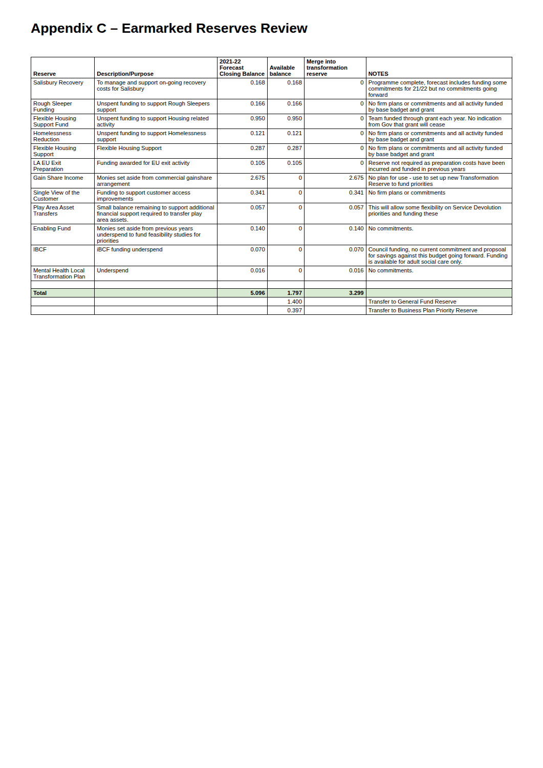Appendix C – Earmarked Reserves Review
| Reserve | Description/Purpose | 2021-22 Forecast Closing Balance | Available balance | Merge into transformation reserve | NOTES |
| --- | --- | --- | --- | --- | --- |
| Salisbury Recovery | To manage and support on-going recovery costs for Salisbury | 0.168 | 0.168 | 0 | Programme complete, forecast includes funding some commitments for 21/22 but no commitments going forward |
| Rough Sleeper Funding | Unspent funding to support Rough Sleepers support | 0.166 | 0.166 | 0 | No firm plans or commitments and all activity funded by base badget and grant |
| Flexible Housing Support Fund | Unspent funding to support Housing related activity | 0.950 | 0.950 | 0 | Team funded through grant each year. No indication from Gov that grant will cease |
| Homelessness Reduction | Unspent funding to support Homelessness support | 0.121 | 0.121 | 0 | No firm plans or commitments and all activity funded by base badget and grant |
| Flexible Housing Support | Flexible Housing Support | 0.287 | 0.287 | 0 | No firm plans or commitments and all activity funded by base badget and grant |
| LA EU Exit Preparation | Funding awarded for EU exit activity | 0.105 | 0.105 | 0 | Reserve not required as preparation costs have been incurred and funded in previous years |
| Gain Share Income | Monies set aside from commercial gainshare arrangement | 2.675 | 0 | 2.675 | No plan for use - use to set up new Transformation Reserve to fund priorities |
| Single View of the Customer | Funding to support customer access improvements | 0.341 | 0 | 0.341 | No firm plans or commitments |
| Play Area Asset Transfers | Small balance remaining to support additional financial support required to transfer play area assets. | 0.057 | 0 | 0.057 | This will allow some flexibility on Service Devolution priorities and funding these |
| Enabling Fund | Monies set aside from previous years underspend to fund feasibility studies for priorities | 0.140 | 0 | 0.140 | No commitments. |
| IBCF | iBCF funding underspend | 0.070 | 0 | 0.070 | Council funding, no current commitment and propsoal for savings against this budget going forward. Funding is available for adult social care only. |
| Mental Health Local Transformation Plan | Underspend | 0.016 | 0 | 0.016 | No commitments. |
| Total | | 5.096 | 1.797 | 3.299 | |
| | | | 1.400 | | Transfer to General Fund Reserve |
| | | | 0.397 | | Transfer to Business Plan Priority Reserve |